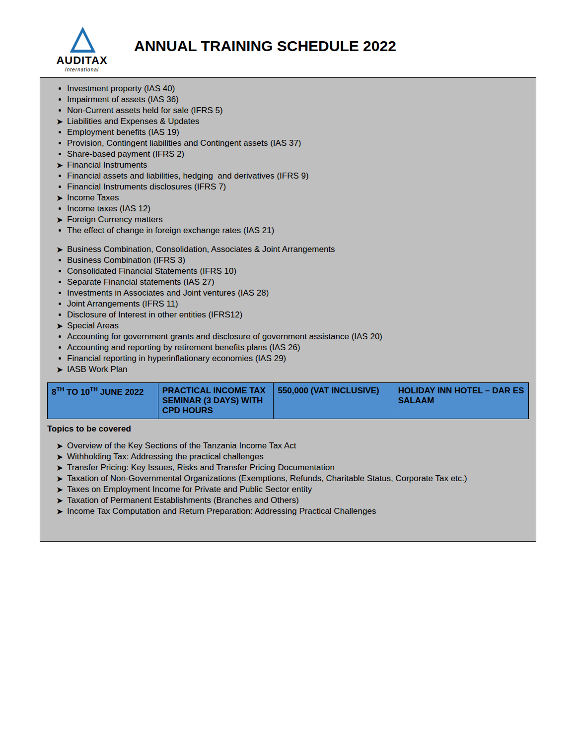△
AUDITAX
International
ANNUAL TRAINING SCHEDULE 2022
Investment property (IAS 40)
Impairment of assets (IAS 36)
Non-Current assets held for sale (IFRS 5)
Liabilities and Expenses & Updates
Employment benefits (IAS 19)
Provision, Contingent liabilities and Contingent assets (IAS 37)
Share-based payment (IFRS 2)
Financial Instruments
Financial assets and liabilities, hedging and derivatives (IFRS 9)
Financial Instruments disclosures (IFRS 7)
Income Taxes
Income taxes (IAS 12)
Foreign Currency matters
The effect of change in foreign exchange rates (IAS 21)
Business Combination, Consolidation, Associates & Joint Arrangements
Business Combination (IFRS 3)
Consolidated Financial Statements (IFRS 10)
Separate Financial statements (IAS 27)
Investments in Associates and Joint ventures (IAS 28)
Joint Arrangements (IFRS 11)
Disclosure of Interest in other entities (IFRS12)
Special Areas
Accounting for government grants and disclosure of government assistance (IAS 20)
Accounting and reporting by retirement benefits plans (IAS 26)
Financial reporting in hyperinflationary economies (IAS 29)
IASB Work Plan
| 8 TH TO 10 TH JUNE 2022 | PRACTICAL INCOME TAX SEMINAR (3 DAYS) WITH CPD HOURS | 550,000 (VAT INCLUSIVE) | HOLIDAY INN HOTEL – DAR ES SALAAM |
Topics to be covered
Overview of the Key Sections of the Tanzania Income Tax Act
Withholding Tax: Addressing the practical challenges
Transfer Pricing: Key Issues, Risks and Transfer Pricing Documentation
Taxation of Non-Governmental Organizations (Exemptions, Refunds, Charitable Status, Corporate Tax etc.)
Taxes on Employment Income for Private and Public Sector entity
Taxation of Permanent Establishments (Branches and Others)
Income Tax Computation and Return Preparation: Addressing Practical Challenges